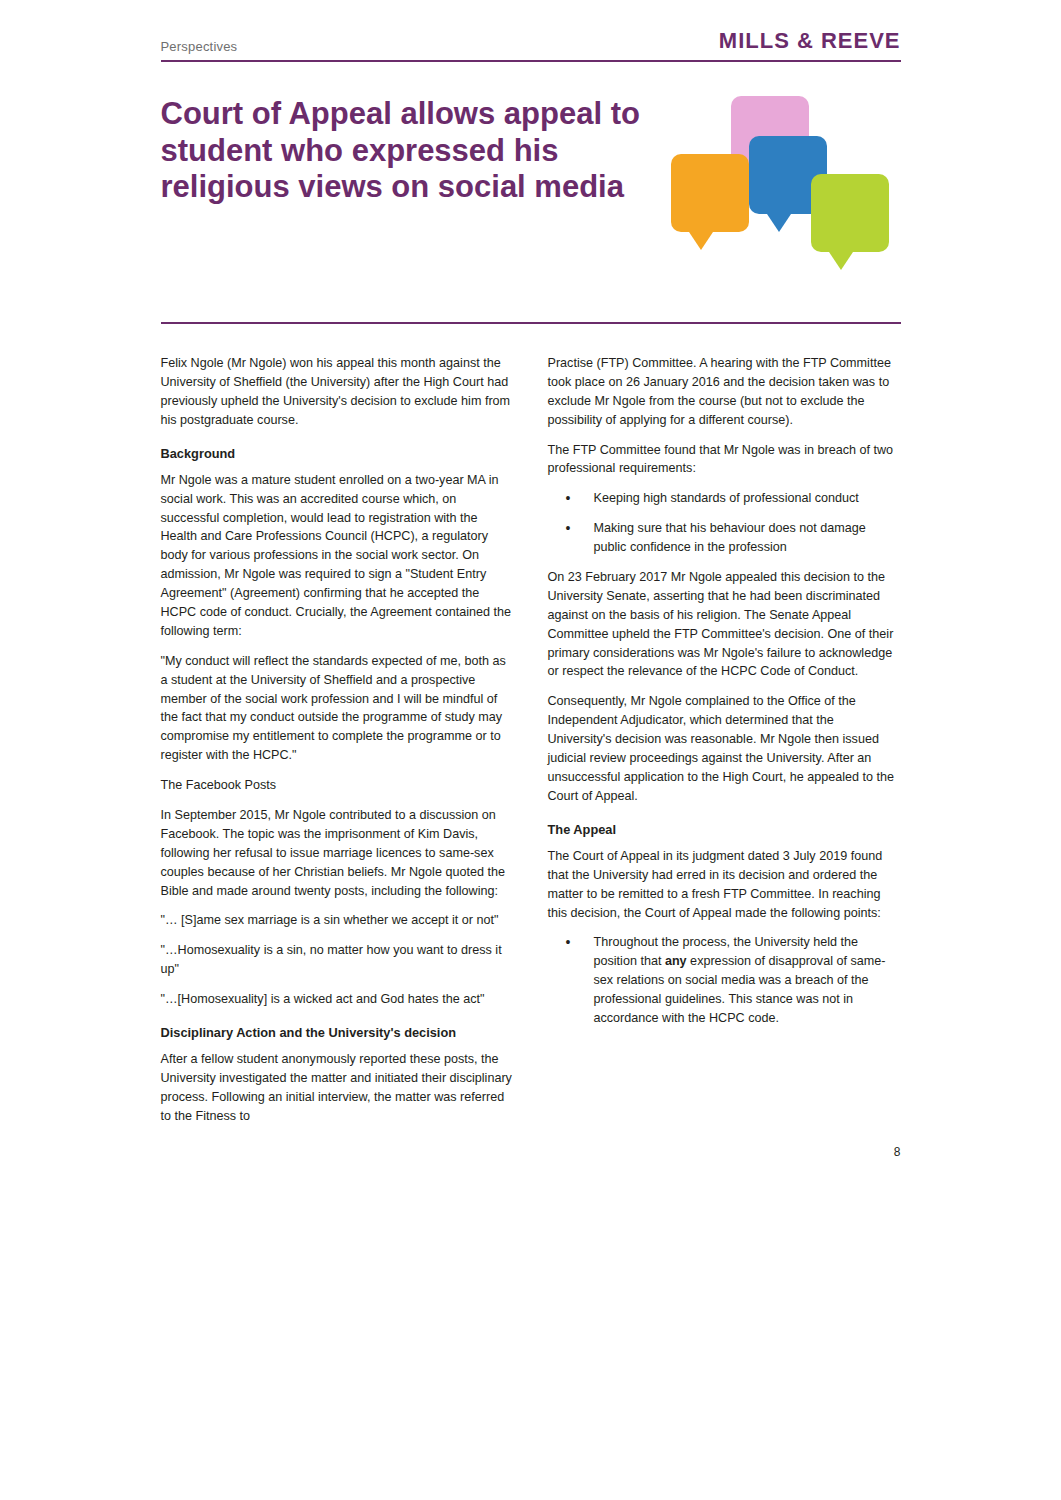Perspectives
MILLS & REEVE
Court of Appeal allows appeal to student who expressed his religious views on social media
Felix Ngole (Mr Ngole) won his appeal this month against the University of Sheffield (the University) after the High Court had previously upheld the University's decision to exclude him from his postgraduate course.
Background
Mr Ngole was a mature student enrolled on a two-year MA in social work. This was an accredited course which, on successful completion, would lead to registration with the Health and Care Professions Council (HCPC), a regulatory body for various professions in the social work sector. On admission, Mr Ngole was required to sign a "Student Entry Agreement" (Agreement) confirming that he accepted the HCPC code of conduct. Crucially, the Agreement contained the following term:
"My conduct will reflect the standards expected of me, both as a student at the University of Sheffield and a prospective member of the social work profession and I will be mindful of the fact that my conduct outside the programme of study may compromise my entitlement to complete the programme or to register with the HCPC."
The Facebook Posts
In September 2015, Mr Ngole contributed to a discussion on Facebook. The topic was the imprisonment of Kim Davis, following her refusal to issue marriage licences to same-sex couples because of her Christian beliefs. Mr Ngole quoted the Bible and made around twenty posts, including the following:
"… [S]ame sex marriage is a sin whether we accept it or not"
"…Homosexuality is a sin, no matter how you want to dress it up"
"…[Homosexuality] is a wicked act and God hates the act"
Disciplinary Action and the University's decision
After a fellow student anonymously reported these posts, the University investigated the matter and initiated their disciplinary process. Following an initial interview, the matter was referred to the Fitness to
Practise (FTP) Committee. A hearing with the FTP Committee took place on 26 January 2016 and the decision taken was to exclude Mr Ngole from the course (but not to exclude the possibility of applying for a different course).
The FTP Committee found that Mr Ngole was in breach of two professional requirements:
Keeping high standards of professional conduct
Making sure that his behaviour does not damage public confidence in the profession
On 23 February 2017 Mr Ngole appealed this decision to the University Senate, asserting that he had been discriminated against on the basis of his religion. The Senate Appeal Committee upheld the FTP Committee's decision. One of their primary considerations was Mr Ngole's failure to acknowledge or respect the relevance of the HCPC Code of Conduct.
Consequently, Mr Ngole complained to the Office of the Independent Adjudicator, which determined that the University's decision was reasonable. Mr Ngole then issued judicial review proceedings against the University. After an unsuccessful application to the High Court, he appealed to the Court of Appeal.
The Appeal
The Court of Appeal in its judgment dated 3 July 2019 found that the University had erred in its decision and ordered the matter to be remitted to a fresh FTP Committee. In reaching this decision, the Court of Appeal made the following points:
Throughout the process, the University held the position that any expression of disapproval of same-sex relations on social media was a breach of the professional guidelines. This stance was not in accordance with the HCPC code.
8